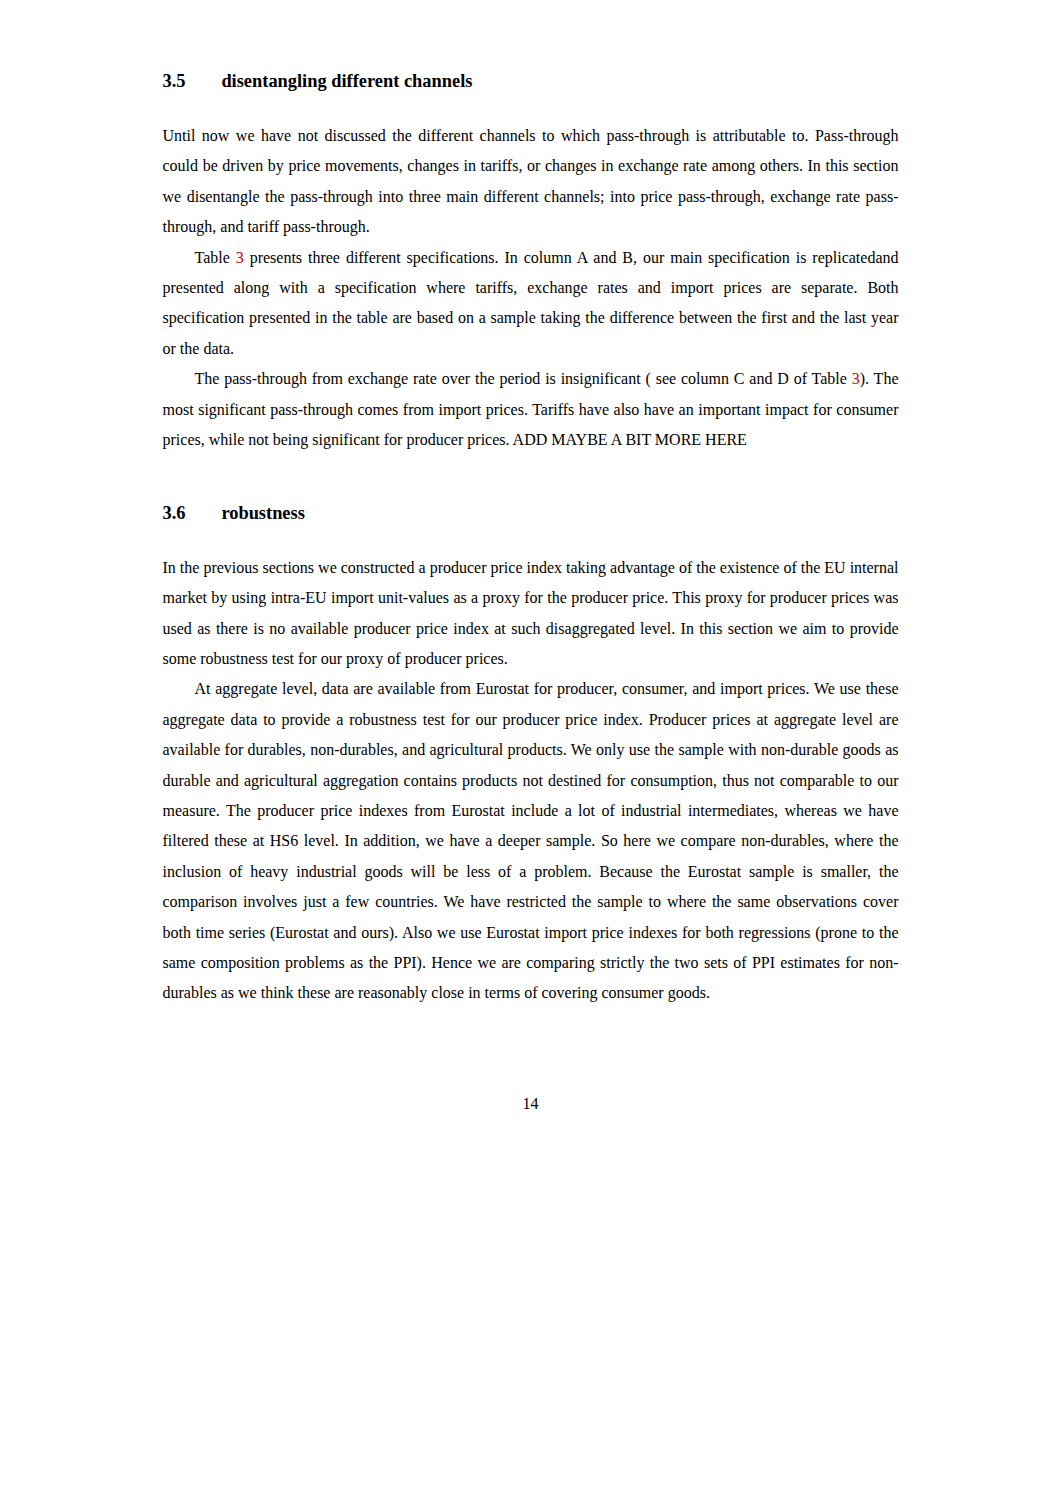3.5disentangling different channels
Until now we have not discussed the different channels to which pass-through is attributable to. Pass-through could be driven by price movements, changes in tariffs, or changes in exchange rate among others. In this section we disentangle the pass-through into three main different channels; into price pass-through, exchange rate pass-through, and tariff pass-through.
Table 3 presents three different specifications. In column A and B, our main specification is replicatedand presented along with a specification where tariffs, exchange rates and import prices are separate. Both specification presented in the table are based on a sample taking the difference between the first and the last year or the data.
The pass-through from exchange rate over the period is insignificant ( see column C and D of Table 3). The most significant pass-through comes from import prices. Tariffs have also have an important impact for consumer prices, while not being significant for producer prices. ADD MAYBE A BIT MORE HERE
3.6robustness
In the previous sections we constructed a producer price index taking advantage of the existence of the EU internal market by using intra-EU import unit-values as a proxy for the producer price. This proxy for producer prices was used as there is no available producer price index at such disaggregated level. In this section we aim to provide some robustness test for our proxy of producer prices.
At aggregate level, data are available from Eurostat for producer, consumer, and import prices. We use these aggregate data to provide a robustness test for our producer price index. Producer prices at aggregate level are available for durables, non-durables, and agricultural products. We only use the sample with non-durable goods as durable and agricultural aggregation contains products not destined for consumption, thus not comparable to our measure. The producer price indexes from Eurostat include a lot of industrial intermediates, whereas we have filtered these at HS6 level. In addition, we have a deeper sample. So here we compare non-durables, where the inclusion of heavy industrial goods will be less of a problem. Because the Eurostat sample is smaller, the comparison involves just a few countries. We have restricted the sample to where the same observations cover both time series (Eurostat and ours). Also we use Eurostat import price indexes for both regressions (prone to the same composition problems as the PPI). Hence we are comparing strictly the two sets of PPI estimates for non-durables as we think these are reasonably close in terms of covering consumer goods.
14